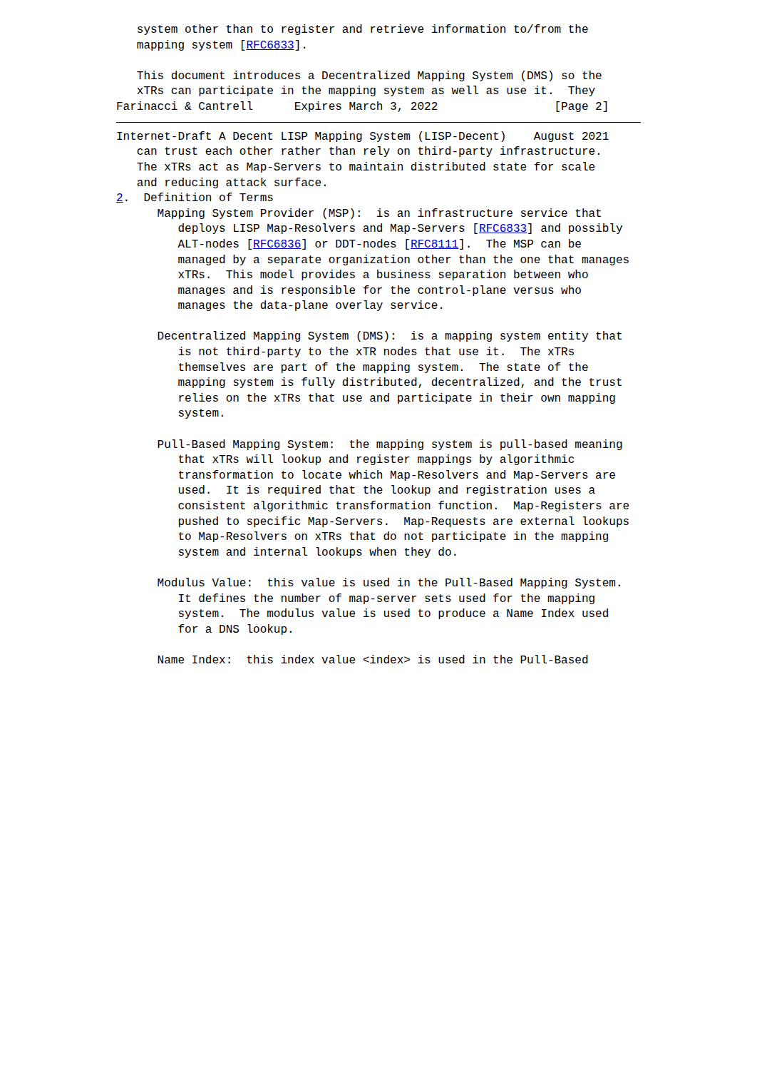system other than to register and retrieve information to/from the
mapping system [RFC6833].

This document introduces a Decentralized Mapping System (DMS) so the
xTRs can participate in the mapping system as well as use it.  They
Farinacci & Cantrell      Expires March 3, 2022                 [Page 2]
Internet-Draft A Decent LISP Mapping System (LISP-Decent)    August 2021
can trust each other rather than rely on third-party infrastructure.
The xTRs act as Map-Servers to maintain distributed state for scale
and reducing attack surface.
2.  Definition of Terms
Mapping System Provider (MSP):  is an infrastructure service that
   deploys LISP Map-Resolvers and Map-Servers [RFC6833] and possibly
   ALT-nodes [RFC6836] or DDT-nodes [RFC8111].  The MSP can be
   managed by a separate organization other than the one that manages
   xTRs.  This model provides a business separation between who
   manages and is responsible for the control-plane versus who
   manages the data-plane overlay service.

Decentralized Mapping System (DMS):  is a mapping system entity that
   is not third-party to the xTR nodes that use it.  The xTRs
   themselves are part of the mapping system.  The state of the
   mapping system is fully distributed, decentralized, and the trust
   relies on the xTRs that use and participate in their own mapping
   system.

Pull-Based Mapping System:  the mapping system is pull-based meaning
   that xTRs will lookup and register mappings by algorithmic
   transformation to locate which Map-Resolvers and Map-Servers are
   used.  It is required that the lookup and registration uses a
   consistent algorithmic transformation function.  Map-Registers are
   pushed to specific Map-Servers.  Map-Requests are external lookups
   to Map-Resolvers on xTRs that do not participate in the mapping
   system and internal lookups when they do.

Modulus Value:  this value is used in the Pull-Based Mapping System.
   It defines the number of map-server sets used for the mapping
   system.  The modulus value is used to produce a Name Index used
   for a DNS lookup.

Name Index:  this index value <index> is used in the Pull-Based